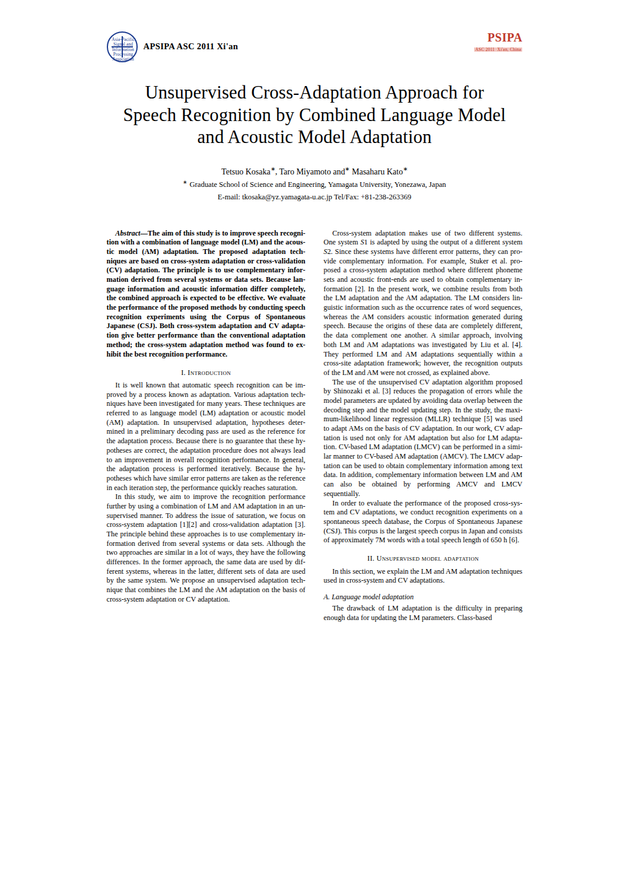Asia-Pacific
Signal and Information
Processing
Association
APSIPA ASC 2011 Xi'an
PSIPA
ASC 2011 Xi'an, China
Unsupervised Cross-Adaptation Approach for
Speech Recognition by Combined Language Model
and Acoustic Model Adaptation
Tetsuo Kosaka∗, Taro Miyamoto and∗ Masaharu Kato∗
∗ Graduate School of Science and Engineering, Yamagata University, Yonezawa, Japan
E-mail: tkosaka@yz.yamagata-u.ac.jp Tel/Fax: +81-238-263369
Abstract—The aim of this study is to improve speech recognition with a combination of language model (LM) and the acoustic model (AM) adaptation. The proposed adaptation techniques are based on cross-system adaptation or cross-validation (CV) adaptation. The principle is to use complementary information derived from several systems or data sets. Because language information and acoustic information differ completely, the combined approach is expected to be effective. We evaluate the performance of the proposed methods by conducting speech recognition experiments using the Corpus of Spontaneous Japanese (CSJ). Both cross-system adaptation and CV adaptation give better performance than the conventional adaptation method; the cross-system adaptation method was found to exhibit the best recognition performance.
I. Introduction
It is well known that automatic speech recognition can be improved by a process known as adaptation. Various adaptation techniques have been investigated for many years. These techniques are referred to as language model (LM) adaptation or acoustic model (AM) adaptation. In unsupervised adaptation, hypotheses determined in a preliminary decoding pass are used as the reference for the adaptation process. Because there is no guarantee that these hypotheses are correct, the adaptation procedure does not always lead to an improvement in overall recognition performance. In general, the adaptation process is performed iteratively. Because the hypotheses which have similar error patterns are taken as the reference in each iteration step, the performance quickly reaches saturation.
In this study, we aim to improve the recognition performance further by using a combination of LM and AM adaptation in an unsupervised manner. To address the issue of saturation, we focus on cross-system adaptation [1][2] and cross-validation adaptation [3]. The principle behind these approaches is to use complementary information derived from several systems or data sets. Although the two approaches are similar in a lot of ways, they have the following differences. In the former approach, the same data are used by different systems, whereas in the latter, different sets of data are used by the same system. We propose an unsupervised adaptation technique that combines the LM and the AM adaptation on the basis of cross-system adaptation or CV adaptation.
Cross-system adaptation makes use of two different systems. One system S1 is adapted by using the output of a different system S2. Since these systems have different error patterns, they can provide complementary information. For example, Stuker et al. proposed a cross-system adaptation method where different phoneme sets and acoustic front-ends are used to obtain complementary information [2]. In the present work, we combine results from both the LM adaptation and the AM adaptation. The LM considers linguistic information such as the occurrence rates of word sequences, whereas the AM considers acoustic information generated during speech. Because the origins of these data are completely different, the data complement one another. A similar approach, involving both LM and AM adaptations was investigated by Liu et al. [4]. They performed LM and AM adaptations sequentially within a cross-site adaptation framework; however, the recognition outputs of the LM and AM were not crossed, as explained above.
The use of the unsupervised CV adaptation algorithm proposed by Shinozaki et al. [3] reduces the propagation of errors while the model parameters are updated by avoiding data overlap between the decoding step and the model updating step. In the study, the maximum-likelihood linear regression (MLLR) technique [5] was used to adapt AMs on the basis of CV adaptation. In our work, CV adaptation is used not only for AM adaptation but also for LM adaptation. CV-based LM adaptation (LMCV) can be performed in a similar manner to CV-based AM adaptation (AMCV). The LMCV adaptation can be used to obtain complementary information among text data. In addition, complementary information between LM and AM can also be obtained by performing AMCV and LMCV sequentially.
In order to evaluate the performance of the proposed cross-system and CV adaptations, we conduct recognition experiments on a spontaneous speech database, the Corpus of Spontaneous Japanese (CSJ). This corpus is the largest speech corpus in Japan and consists of approximately 7M words with a total speech length of 650 h [6].
II. Unsupervised model adaptation
In this section, we explain the LM and AM adaptation techniques used in cross-system and CV adaptations.
A. Language model adaptation
The drawback of LM adaptation is the difficulty in preparing enough data for updating the LM parameters. Class-based